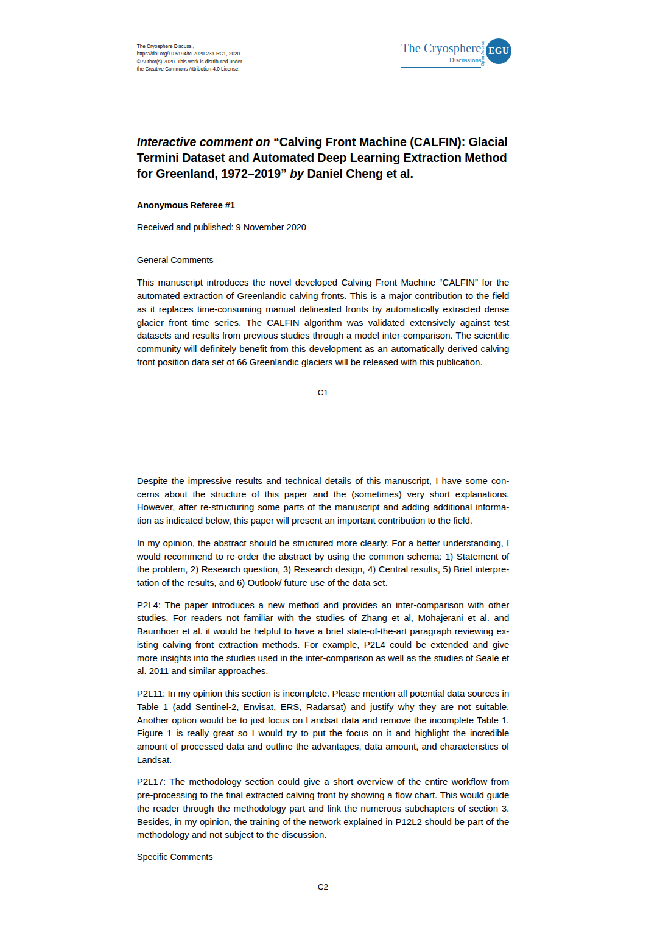The Cryosphere Discuss.,
https://doi.org/10.5194/tc-2020-231-RC1, 2020
© Author(s) 2020. This work is distributed under
the Creative Commons Attribution 4.0 License.
Open Access
EGU
The Cryosphere
Discussions
Interactive comment on “Calving Front Machine (CALFIN): Glacial Termini Dataset and Automated Deep Learning Extraction Method for Greenland, 1972–2019” by Daniel Cheng et al.
Anonymous Referee #1
Received and published: 9 November 2020
General Comments
This manuscript introduces the novel developed Calving Front Machine “CALFIN” for the automated extraction of Greenlandic calving fronts. This is a major contribution to the field as it replaces time-consuming manual delineated fronts by automatically extracted dense glacier front time series. The CALFIN algorithm was validated extensively against test datasets and results from previous studies through a model inter-comparison. The scientific community will definitely benefit from this development as an automatically derived calving front position data set of 66 Greenlandic glaciers will be released with this publication.
C1
Despite the impressive results and technical details of this manuscript, I have some concerns about the structure of this paper and the (sometimes) very short explanations. However, after re-structuring some parts of the manuscript and adding additional information as indicated below, this paper will present an important contribution to the field.
In my opinion, the abstract should be structured more clearly. For a better understanding, I would recommend to re-order the abstract by using the common schema: 1) Statement of the problem, 2) Research question, 3) Research design, 4) Central results, 5) Brief interpretation of the results, and 6) Outlook/ future use of the data set.
P2L4: The paper introduces a new method and provides an inter-comparison with other studies. For readers not familiar with the studies of Zhang et al, Mohajerani et al. and Baumhoer et al. it would be helpful to have a brief state-of-the-art paragraph reviewing existing calving front extraction methods. For example, P2L4 could be extended and give more insights into the studies used in the inter-comparison as well as the studies of Seale et al. 2011 and similar approaches.
P2L11: In my opinion this section is incomplete. Please mention all potential data sources in Table 1 (add Sentinel-2, Envisat, ERS, Radarsat) and justify why they are not suitable. Another option would be to just focus on Landsat data and remove the incomplete Table 1. Figure 1 is really great so I would try to put the focus on it and highlight the incredible amount of processed data and outline the advantages, data amount, and characteristics of Landsat.
P2L17: The methodology section could give a short overview of the entire workflow from pre-processing to the final extracted calving front by showing a flow chart. This would guide the reader through the methodology part and link the numerous subchapters of section 3. Besides, in my opinion, the training of the network explained in P12L2 should be part of the methodology and not subject to the discussion.
Specific Comments
C2